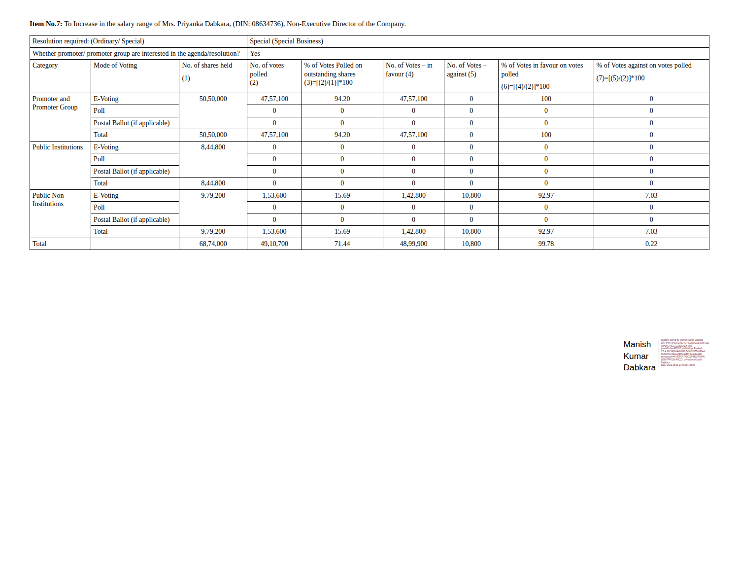Item No.7: To Increase in the salary range of Mrs. Priyanka Dabkara, (DIN: 08634736), Non-Executive Director of the Company.
| Resolution required: (Ordinary/ Special) | Special (Special Business) |
| Whether promoter/ promoter group are interested in the agenda/resolution? | Yes |
| Category | Mode of Voting | No. of shares held (1) | No. of votes polled (2) | % of Votes Polled on outstanding shares (3)=[(2)/(1)]*100 | No. of Votes – in favour (4) | No. of Votes – against (5) | % of Votes in favour on votes polled (6)=[(4)/(2)]*100 | % of Votes against on votes polled (7)=[(5)/(2)]*100 |
| Promoter and Promoter Group | E-Voting | 50,50,000 | 47,57,100 | 94.20 | 47,57,100 | 0 | 100 | 0 |
| Poll | 0 | 0 | 0 | 0 | 0 | 0 |
| Postal Ballot (if applicable) | 0 | 0 | 0 | 0 | 0 | 0 |
| Total | 50,50,000 | 47,57,100 | 94.20 | 47,57,100 | 0 | 100 | 0 |
| Public Institutions | E-Voting | 8,44,800 | 0 | 0 | 0 | 0 | 0 | 0 |
| Poll | 0 | 0 | 0 | 0 | 0 | 0 |
| Postal Ballot (if applicable) | 0 | 0 | 0 | 0 | 0 | 0 |
| Total | 8,44,800 | 0 | 0 | 0 | 0 | 0 | 0 |
| Public Non Institutions | E-Voting | 9,79,200 | 1,53,600 | 15.69 | 1,42,800 | 10,800 | 92.97 | 7.03 |
| Poll | 0 | 0 | 0 | 0 | 0 | 0 |
| Postal Ballot (if applicable) | 0 | 0 | 0 | 0 | 0 | 0 |
| Total | 9,79,200 | 1,53,600 | 15.69 | 1,42,800 | 10,800 | 92.97 | 7.03 |
| Total | | 68,74,000 | 49,10,700 | 71.44 | 48,99,900 | 10,800 | 99.78 | 0.22 |
Manish
Kumar
Dabkara
Digitally signed by Manish Kumar Dabkara
DN: c=IN, o=EKI ENERGY SERVICES LIMITED,
ou=DIGITIEC-1116902176-002,
postalCode=452010, st=Madhya Pradesh,
2.5.4.20=5918d4e34519 5e5bb7085a240eef
9b51d7fdc044ce0493ef8487 6c4b4dd44f,
pseudonym=A192FC4792C02F4BD74D646
D6667FF9166 40C23, cn=Manish Kumar
Dabkara
Date: 2021.08.31 17:40:08 +05'30'